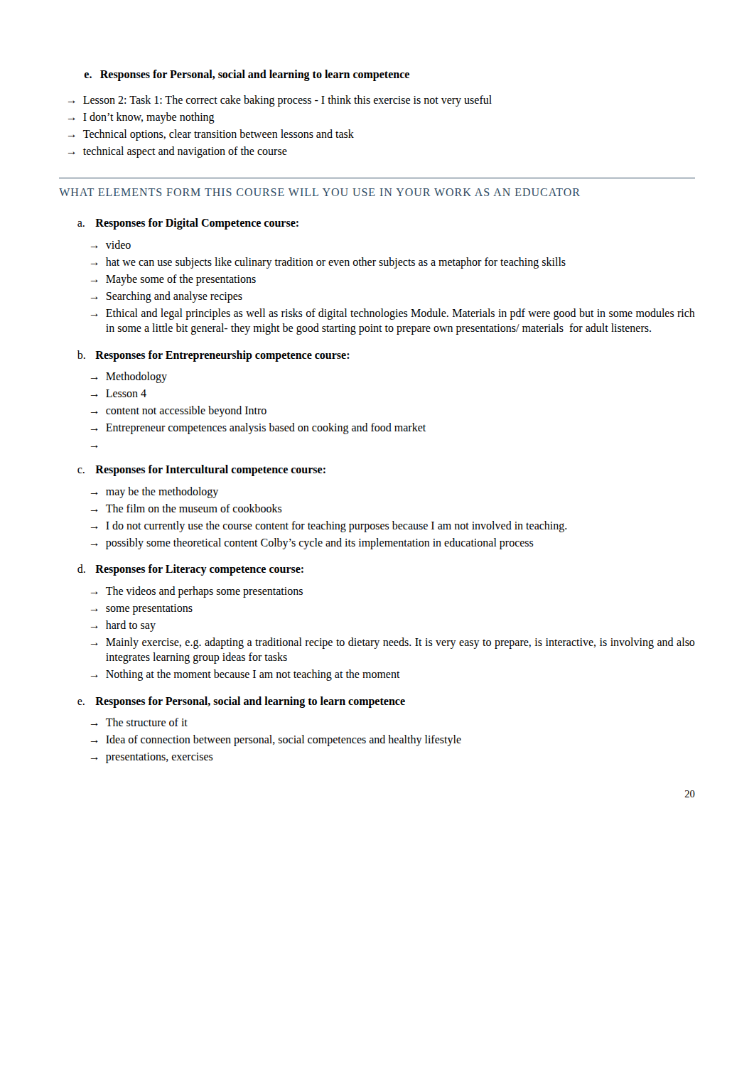e. Responses for Personal, social and learning to learn competence
Lesson 2: Task 1: The correct cake baking process - I think this exercise is not very useful
I don’t know, maybe nothing
Technical options, clear transition between lessons and task
technical aspect and navigation of the course
What elements form this course will you use in your work as an educator
a. Responses for Digital Competence course:
video
hat we can use subjects like culinary tradition or even other subjects as a metaphor for teaching skills
Maybe some of the presentations
Searching and analyse recipes
Ethical and legal principles as well as risks of digital technologies Module. Materials in pdf were good but in some modules rich in some a little bit general- they might be good starting point to prepare own presentations/ materials for adult listeners.
b. Responses for Entrepreneurship competence course:
Methodology
Lesson 4
content not accessible beyond Intro
Entrepreneur competences analysis based on cooking and food market
c. Responses for Intercultural competence course:
may be the methodology
The film on the museum of cookbooks
I do not currently use the course content for teaching purposes because I am not involved in teaching.
possibly some theoretical content Colby’s cycle and its implementation in educational process
d. Responses for Literacy competence course:
The videos and perhaps some presentations
some presentations
hard to say
Mainly exercise, e.g. adapting a traditional recipe to dietary needs. It is very easy to prepare, is interactive, is involving and also integrates learning group ideas for tasks
Nothing at the moment because I am not teaching at the moment
e. Responses for Personal, social and learning to learn competence
The structure of it
Idea of connection between personal, social competences and healthy lifestyle
presentations, exercises
20